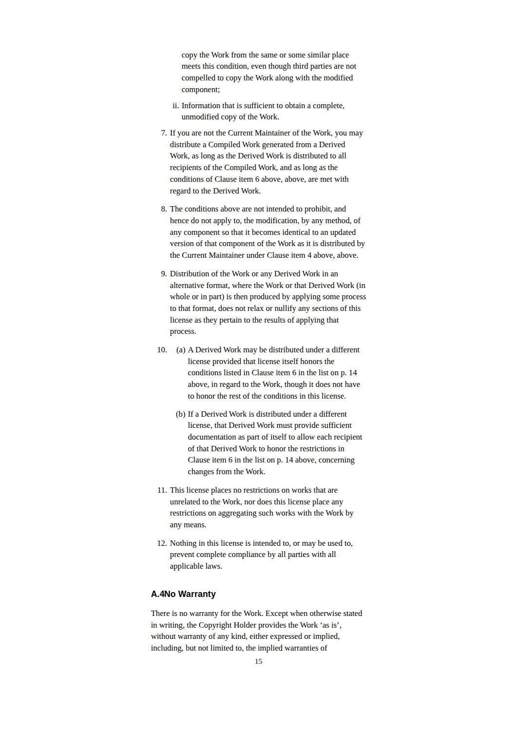copy the Work from the same or some similar place meets this condition, even though third parties are not compelled to copy the Work along with the modified component;
ii. Information that is sufficient to obtain a complete, unmodified copy of the Work.
7. If you are not the Current Maintainer of the Work, you may distribute a Compiled Work generated from a Derived Work, as long as the Derived Work is distributed to all recipients of the Compiled Work, and as long as the conditions of Clause item 6 above, above, are met with regard to the Derived Work.
8. The conditions above are not intended to prohibit, and hence do not apply to, the modification, by any method, of any component so that it becomes identical to an updated version of that component of the Work as it is distributed by the Current Maintainer under Clause item 4 above, above.
9. Distribution of the Work or any Derived Work in an alternative format, where the Work or that Derived Work (in whole or in part) is then produced by applying some process to that format, does not relax or nullify any sections of this license as they pertain to the results of applying that process.
10.
(a) A Derived Work may be distributed under a different license provided that license itself honors the conditions listed in Clause item 6 in the list on p. 14 above, in regard to the Work, though it does not have to honor the rest of the conditions in this license.
(b) If a Derived Work is distributed under a different license, that Derived Work must provide sufficient documentation as part of itself to allow each recipient of that Derived Work to honor the restrictions in Clause item 6 in the list on p. 14 above, concerning changes from the Work.
11. This license places no restrictions on works that are unrelated to the Work, nor does this license place any restrictions on aggregating such works with the Work by any means.
12. Nothing in this license is intended to, or may be used to, prevent complete compliance by all parties with all applicable laws.
A.4 No Warranty
There is no warranty for the Work. Except when otherwise stated in writing, the Copyright Holder provides the Work ‘as is’, without warranty of any kind, either expressed or implied, including, but not limited to, the implied warranties of
15